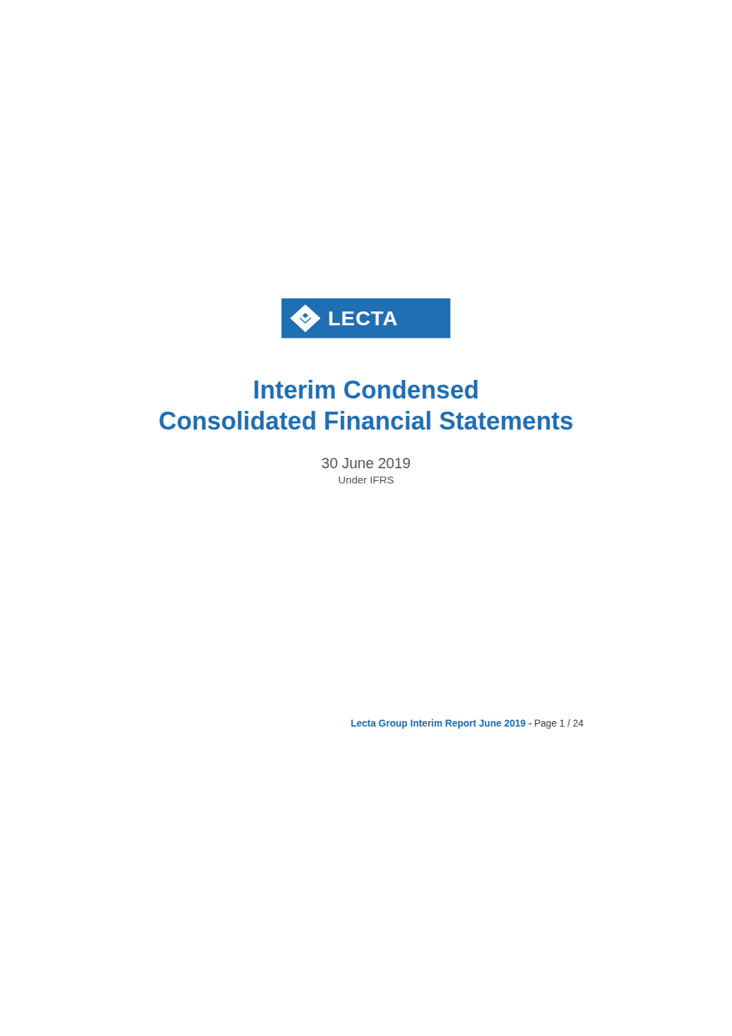LECTA
Interim Condensed
Consolidated Financial Statements
30 June 2019
Under IFRS
Lecta Group Interim Report June 2019 - Page 1 / 24